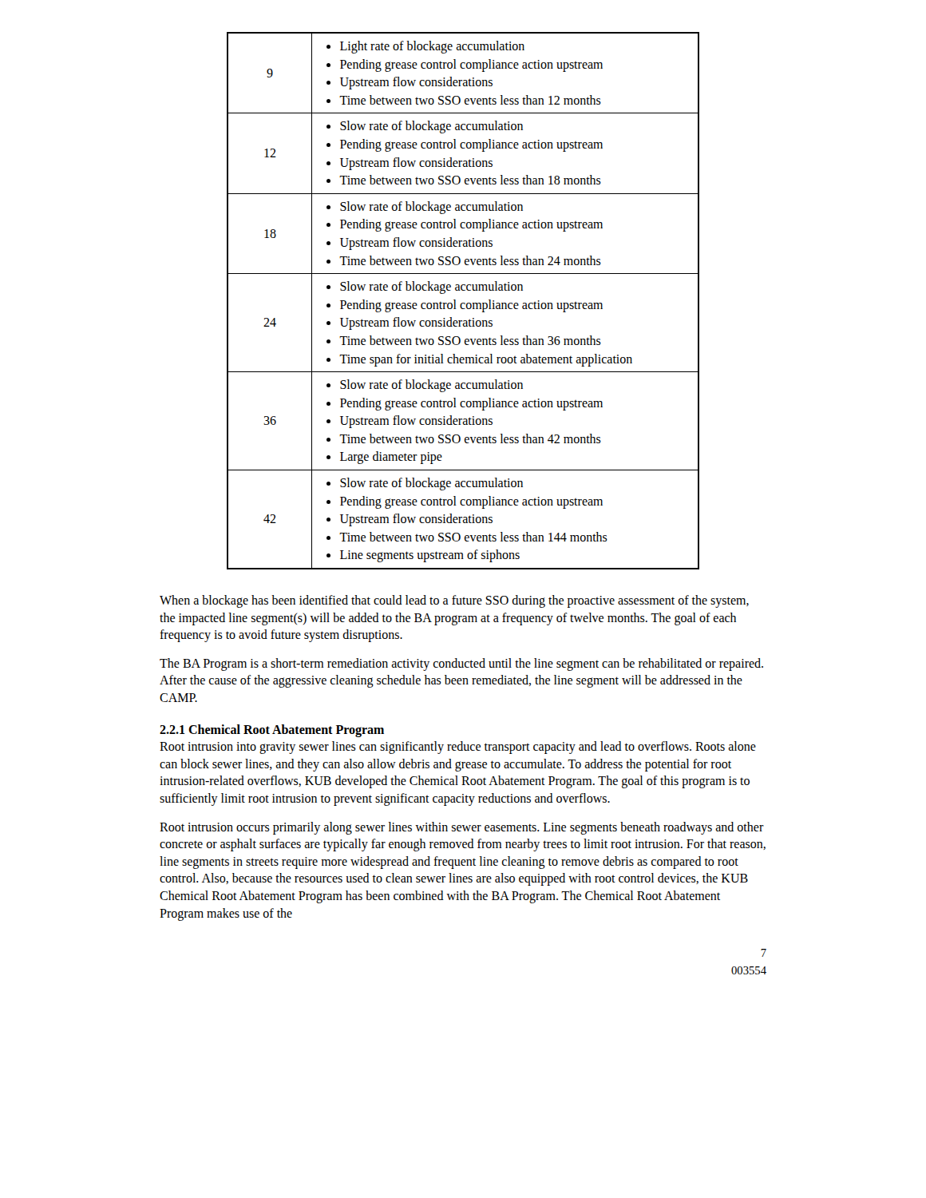| 9 | Light rate of blockage accumulation Pending grease control compliance action upstream Upstream flow considerations Time between two SSO events less than 12 months |
| 12 | Slow rate of blockage accumulation Pending grease control compliance action upstream Upstream flow considerations Time between two SSO events less than 18 months |
| 18 | Slow rate of blockage accumulation Pending grease control compliance action upstream Upstream flow considerations Time between two SSO events less than 24 months |
| 24 | Slow rate of blockage accumulation Pending grease control compliance action upstream Upstream flow considerations Time between two SSO events less than 36 months Time span for initial chemical root abatement application |
| 36 | Slow rate of blockage accumulation Pending grease control compliance action upstream Upstream flow considerations Time between two SSO events less than 42 months Large diameter pipe |
| 42 | Slow rate of blockage accumulation Pending grease control compliance action upstream Upstream flow considerations Time between two SSO events less than 144 months Line segments upstream of siphons |
When a blockage has been identified that could lead to a future SSO during the proactive assessment of the system, the impacted line segment(s) will be added to the BA program at a frequency of twelve months. The goal of each frequency is to avoid future system disruptions.
The BA Program is a short-term remediation activity conducted until the line segment can be rehabilitated or repaired. After the cause of the aggressive cleaning schedule has been remediated, the line segment will be addressed in the CAMP.
2.2.1 Chemical Root Abatement Program
Root intrusion into gravity sewer lines can significantly reduce transport capacity and lead to overflows. Roots alone can block sewer lines, and they can also allow debris and grease to accumulate. To address the potential for root intrusion-related overflows, KUB developed the Chemical Root Abatement Program. The goal of this program is to sufficiently limit root intrusion to prevent significant capacity reductions and overflows.
Root intrusion occurs primarily along sewer lines within sewer easements. Line segments beneath roadways and other concrete or asphalt surfaces are typically far enough removed from nearby trees to limit root intrusion. For that reason, line segments in streets require more widespread and frequent line cleaning to remove debris as compared to root control. Also, because the resources used to clean sewer lines are also equipped with root control devices, the KUB Chemical Root Abatement Program has been combined with the BA Program. The Chemical Root Abatement Program makes use of the
7
003554